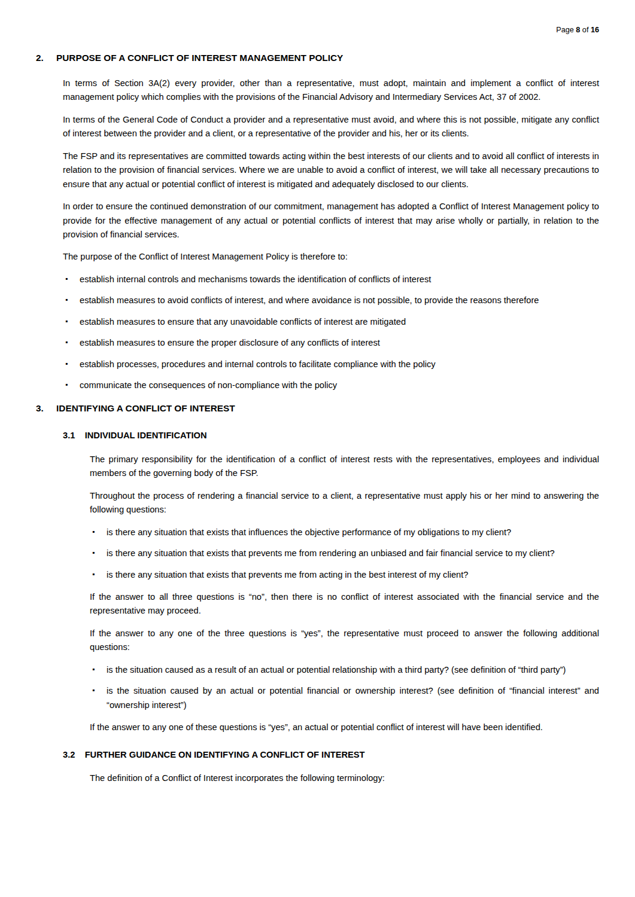Page 8 of 16
2. PURPOSE OF A CONFLICT OF INTEREST MANAGEMENT POLICY
In terms of Section 3A(2) every provider, other than a representative, must adopt, maintain and implement a conflict of interest management policy which complies with the provisions of the Financial Advisory and Intermediary Services Act, 37 of 2002.
In terms of the General Code of Conduct a provider and a representative must avoid, and where this is not possible, mitigate any conflict of interest between the provider and a client, or a representative of the provider and his, her or its clients.
The FSP and its representatives are committed towards acting within the best interests of our clients and to avoid all conflict of interests in relation to the provision of financial services. Where we are unable to avoid a conflict of interest, we will take all necessary precautions to ensure that any actual or potential conflict of interest is mitigated and adequately disclosed to our clients.
In order to ensure the continued demonstration of our commitment, management has adopted a Conflict of Interest Management policy to provide for the effective management of any actual or potential conflicts of interest that may arise wholly or partially, in relation to the provision of financial services.
The purpose of the Conflict of Interest Management Policy is therefore to:
establish internal controls and mechanisms towards the identification of conflicts of interest
establish measures to avoid conflicts of interest, and where avoidance is not possible, to provide the reasons therefore
establish measures to ensure that any unavoidable conflicts of interest are mitigated
establish measures to ensure the proper disclosure of any conflicts of interest
establish processes, procedures and internal controls to facilitate compliance with the policy
communicate the consequences of non-compliance with the policy
3. IDENTIFYING A CONFLICT OF INTEREST
3.1 INDIVIDUAL IDENTIFICATION
The primary responsibility for the identification of a conflict of interest rests with the representatives, employees and individual members of the governing body of the FSP.
Throughout the process of rendering a financial service to a client, a representative must apply his or her mind to answering the following questions:
is there any situation that exists that influences the objective performance of my obligations to my client?
is there any situation that exists that prevents me from rendering an unbiased and fair financial service to my client?
is there any situation that exists that prevents me from acting in the best interest of my client?
If the answer to all three questions is “no”, then there is no conflict of interest associated with the financial service and the representative may proceed.
If the answer to any one of the three questions is “yes”, the representative must proceed to answer the following additional questions:
is the situation caused as a result of an actual or potential relationship with a third party? (see definition of “third party”)
is the situation caused by an actual or potential financial or ownership interest? (see definition of “financial interest” and “ownership interest”)
If the answer to any one of these questions is “yes”, an actual or potential conflict of interest will have been identified.
3.2 FURTHER GUIDANCE ON IDENTIFYING A CONFLICT OF INTEREST
The definition of a Conflict of Interest incorporates the following terminology: